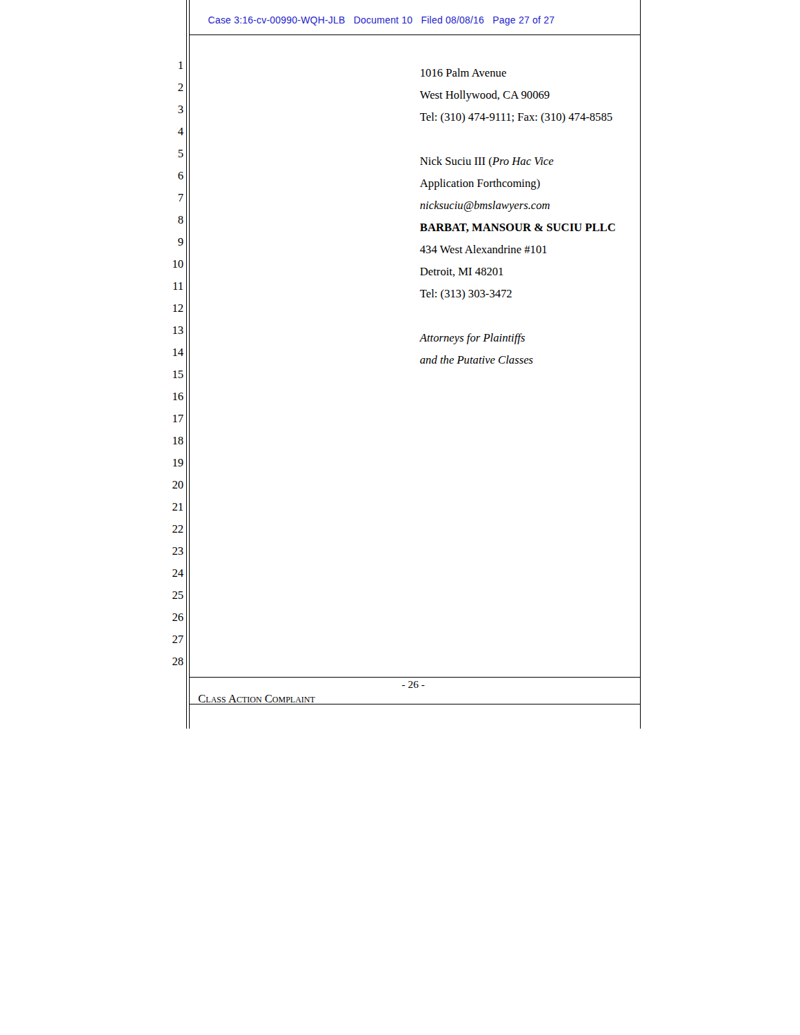Case 3:16-cv-00990-WQH-JLB Document 10 Filed 08/08/16 Page 27 of 27
1
2
3
4
5
6
7
8
9
10
11
12
13
14
15
16
17
18
19
20
21
22
23
24
25
26
27
28
1016 Palm Avenue
West Hollywood, CA 90069
Tel: (310) 474-9111; Fax: (310) 474-8585
Nick Suciu III (Pro Hac Vice
Application Forthcoming)
nicksuciu@bmslawyers.com
BARBAT, MANSOUR & SUCIU PLLC
434 West Alexandrine #101
Detroit, MI 48201
Tel: (313) 303-3472
Attorneys for Plaintiffs
and the Putative Classes
- 26 -
Class Action Complaint